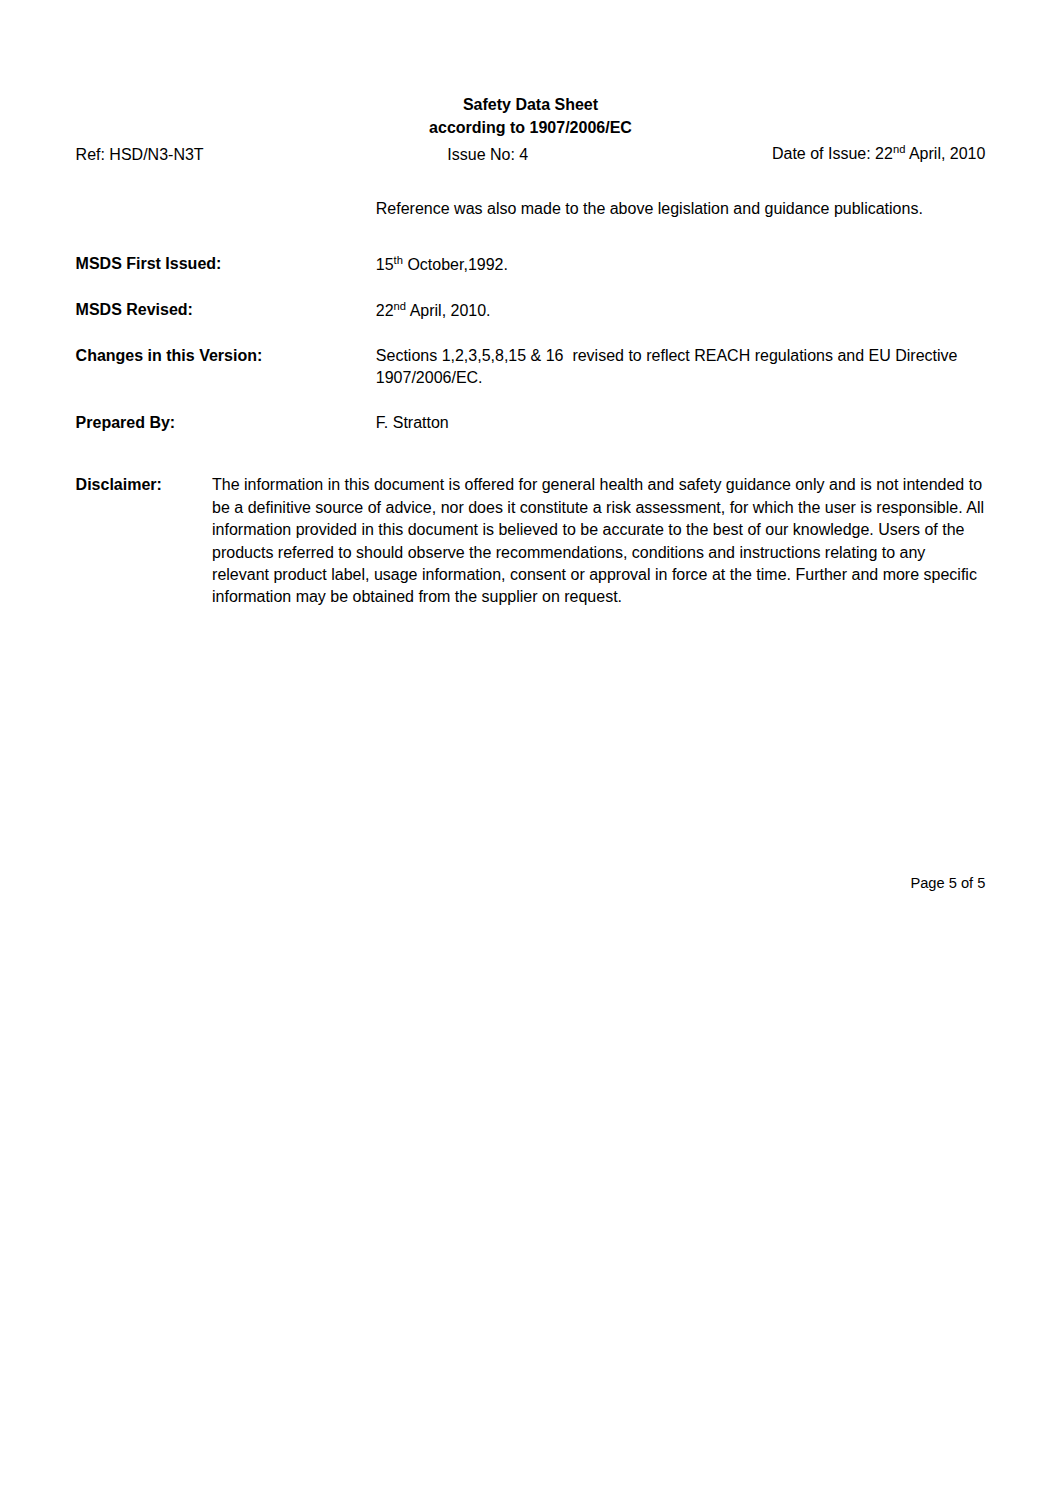Safety Data Sheet
according to 1907/2006/EC
Ref: HSD/N3-N3T Issue No: 4 Date of Issue: 22nd April, 2010
Reference was also made to the above legislation and guidance publications.
MSDS First Issued:
15th October,1992.
MSDS Revised:
22nd April, 2010.
Changes in this Version:
Sections 1,2,3,5,8,15 & 16 revised to reflect REACH regulations and EU Directive 1907/2006/EC.
Prepared By:
F. Stratton
Disclaimer:
The information in this document is offered for general health and safety guidance only and is not intended to be a definitive source of advice, nor does it constitute a risk assessment, for which the user is responsible. All information provided in this document is believed to be accurate to the best of our knowledge. Users of the products referred to should observe the recommendations, conditions and instructions relating to any relevant product label, usage information, consent or approval in force at the time. Further and more specific information may be obtained from the supplier on request.
Page 5 of 5